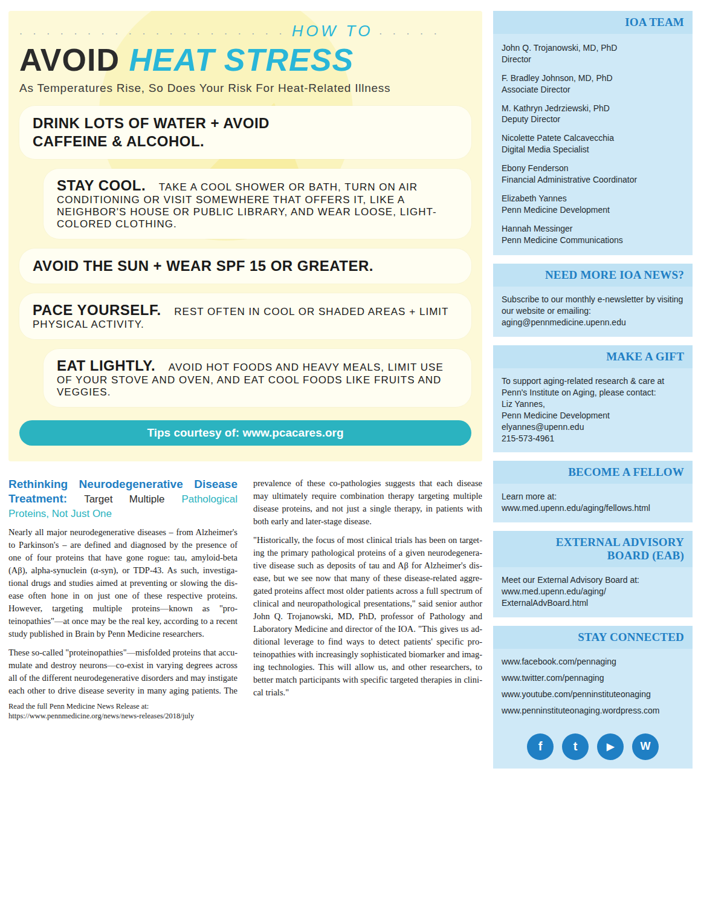. . . . . . . . . . . . . . . . . . . . HOW TO . . . . .
AVOID HEAT STRESS
As Temperatures Rise, So Does Your Risk For Heat-Related Illness
DRINK LOTS OF WATER + AVOID
CAFFEINE & ALCOHOL.
STAY COOL. TAKE A COOL SHOWER OR BATH, TURN ON AIR CONDITIONING OR VISIT SOMEWHERE THAT OFFERS IT, LIKE A NEIGHBOR'S HOUSE OR PUBLIC LIBRARY, AND WEAR LOOSE, LIGHT-COLORED CLOTHING.
AVOID THE SUN + WEAR SPF 15 OR GREATER.
PACE YOURSELF. REST OFTEN IN COOL OR SHADED AREAS + LIMIT PHYSICAL ACTIVITY.
EAT LIGHTLY. AVOID HOT FOODS AND HEAVY MEALS, LIMIT USE OF YOUR STOVE AND OVEN, AND EAT COOL FOODS LIKE FRUITS AND VEGGIES.
Tips courtesy of: www.pcacares.org
Rethinking Neurodegenerative Disease Treatment: Target Multiple Pathological Proteins, Not Just One
Nearly all major neurodegenerative diseases – from Alzheimer's to Parkinson's – are defined and diagnosed by the presence of one of four proteins that have gone rogue: tau, amyloid-beta (Aβ), alpha-synuclein (α-syn), or TDP-43. As such, investigational drugs and studies aimed at preventing or slowing the disease often hone in on just one of these respective proteins. However, targeting multiple proteins—known as "proteinopathies"—at once may be the real key, according to a recent study published in Brain by Penn Medicine researchers.
These so-called "proteinopathies"—misfolded proteins that accumulate and destroy neurons—co-exist in varying degrees across all of the different neurodegenerative disorders and may instigate each other to drive disease severity in many aging patients. The prevalence of these co-pathologies suggests that each disease may ultimately require combination therapy targeting multiple disease proteins, and not just a single therapy, in patients with both early and later-stage disease.
"Historically, the focus of most clinical trials has been on targeting the primary pathological proteins of a given neurodegenerative disease such as deposits of tau and Aβ for Alzheimer's disease, but we see now that many of these disease-related aggregated proteins affect most older patients across a full spectrum of clinical and neuropathological presentations," said senior author John Q. Trojanowski, MD, PhD, professor of Pathology and Laboratory Medicine and director of the IOA. "This gives us additional leverage to find ways to detect patients' specific proteinopathies with increasingly sophisticated biomarker and imaging technologies. This will allow us, and other researchers, to better match participants with specific targeted therapies in clinical trials."
Read the full Penn Medicine News Release at:
https://www.pennmedicine.org/news/news-releases/2018/july
IOA TEAM
John Q. Trojanowski, MD, PhD Director
F. Bradley Johnson, MD, PhD Associate Director
M. Kathryn Jedrziewski, PhD Deputy Director
Nicolette Patete Calcavecchia Digital Media Specialist
Ebony Fenderson Financial Administrative Coordinator
Elizabeth Yannes Penn Medicine Development
Hannah Messinger Penn Medicine Communications
NEED MORE IOA NEWS?
Subscribe to our monthly e-newsletter by visiting our website or emailing: aging@pennmedicine.upenn.edu
MAKE A GIFT
To support aging-related research & care at Penn's Institute on Aging, please contact:
Liz Yannes,
Penn Medicine Development
elyannes@upenn.edu
215-573-4961
BECOME A FELLOW
Learn more at:
www.med.upenn.edu/aging/fellows.html
EXTERNAL ADVISORY
BOARD (EAB)
Meet our External Advisory Board at:
www.med.upenn.edu/aging/
ExternalAdvBoard.html
STAY CONNECTED
www.facebook.com/pennaging
www.twitter.com/pennaging
www.youtube.com/penninstituteonaging
www.penninstituteonaging.wordpress.com
f t ▶ W